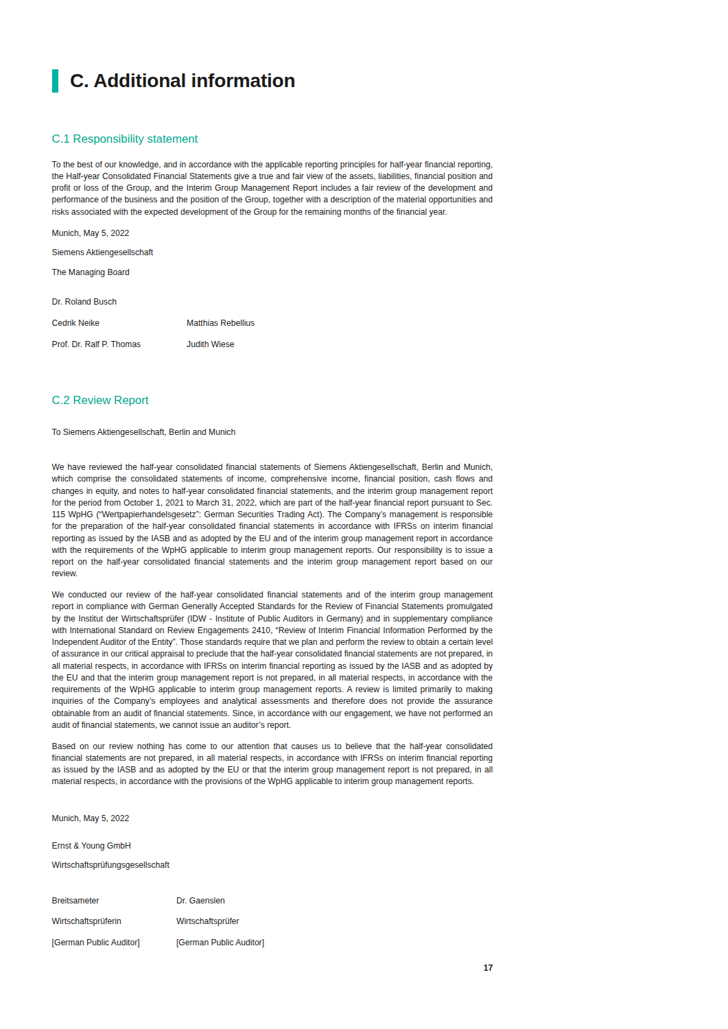C. Additional information
C.1 Responsibility statement
To the best of our knowledge, and in accordance with the applicable reporting principles for half-year financial reporting, the Half-year Consolidated Financial Statements give a true and fair view of the assets, liabilities, financial position and profit or loss of the Group, and the Interim Group Management Report includes a fair review of the development and performance of the business and the position of the Group, together with a description of the material opportunities and risks associated with the expected development of the Group for the remaining months of the financial year.
Munich, May 5, 2022
Siemens Aktiengesellschaft
The Managing Board
Dr. Roland Busch
Cedrik Neike
Matthias Rebellius
Prof. Dr. Ralf P. Thomas
Judith Wiese
C.2 Review Report
To Siemens Aktiengesellschaft, Berlin and Munich
We have reviewed the half-year consolidated financial statements of Siemens Aktiengesellschaft, Berlin and Munich, which comprise the consolidated statements of income, comprehensive income, financial position, cash flows and changes in equity, and notes to half-year consolidated financial statements, and the interim group management report for the period from October 1, 2021 to March 31, 2022, which are part of the half-year financial report pursuant to Sec. 115 WpHG (“Wertpapierhandelsgesetz”: German Securities Trading Act). The Company’s management is responsible for the preparation of the half-year consolidated financial statements in accordance with IFRSs on interim financial reporting as issued by the IASB and as adopted by the EU and of the interim group management report in accordance with the requirements of the WpHG applicable to interim group management reports. Our responsibility is to issue a report on the half-year consolidated financial statements and the interim group management report based on our review.
We conducted our review of the half-year consolidated financial statements and of the interim group management report in compliance with German Generally Accepted Standards for the Review of Financial Statements promulgated by the Institut der Wirtschaftsprüfer (IDW - Institute of Public Auditors in Germany) and in supplementary compliance with International Standard on Review Engagements 2410, “Review of Interim Financial Information Performed by the Independent Auditor of the Entity”. Those standards require that we plan and perform the review to obtain a certain level of assurance in our critical appraisal to preclude that the half-year consolidated financial statements are not prepared, in all material respects, in accordance with IFRSs on interim financial reporting as issued by the IASB and as adopted by the EU and that the interim group management report is not prepared, in all material respects, in accordance with the requirements of the WpHG applicable to interim group management reports. A review is limited primarily to making inquiries of the Company’s employees and analytical assessments and therefore does not provide the assurance obtainable from an audit of financial statements. Since, in accordance with our engagement, we have not performed an audit of financial statements, we cannot issue an auditor’s report.
Based on our review nothing has come to our attention that causes us to believe that the half-year consolidated financial statements are not prepared, in all material respects, in accordance with IFRSs on interim financial reporting as issued by the IASB and as adopted by the EU or that the interim group management report is not prepared, in all material respects, in accordance with the provisions of the WpHG applicable to interim group management reports.
Munich, May 5, 2022
Ernst & Young GmbH
Wirtschaftsprüfungsgesellschaft
Breitsameter
Dr. Gaenslen
Wirtschaftsprüferin
Wirtschaftsprüfer
[German Public Auditor]
[German Public Auditor]
17